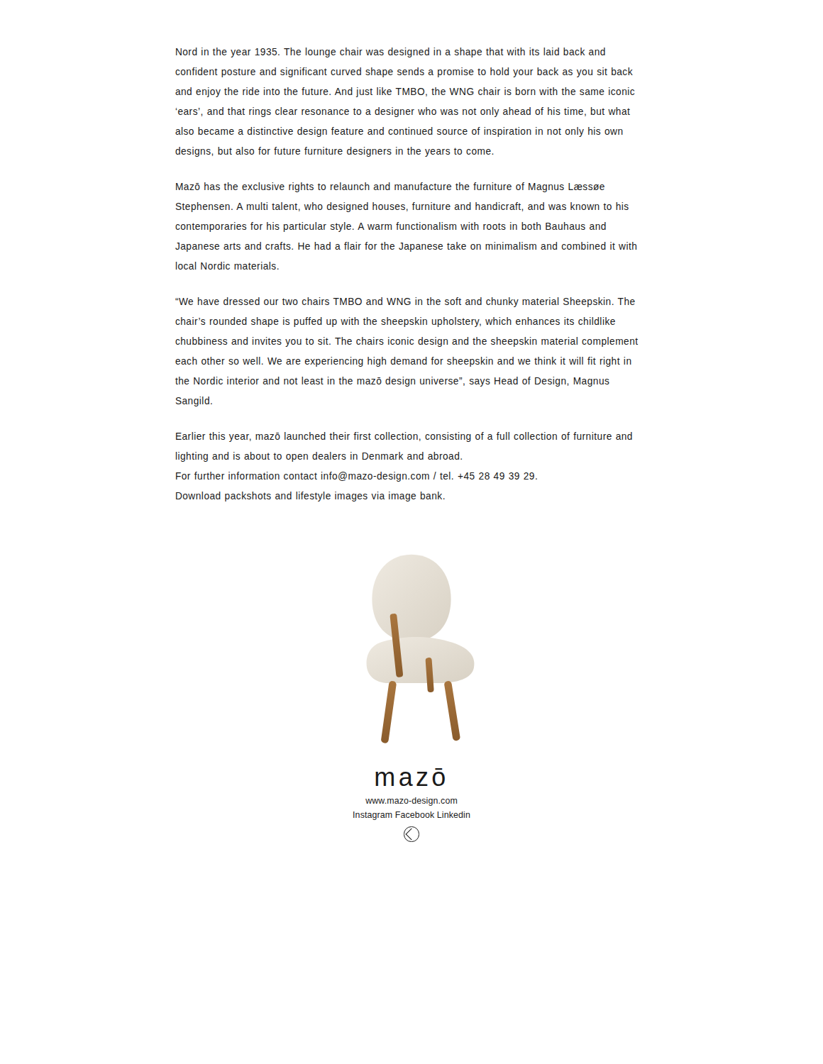Nord in the year 1935. The lounge chair was designed in a shape that with its laid back and confident posture and significant curved shape sends a promise to hold your back as you sit back and enjoy the ride into the future. And just like TMBO, the WNG chair is born with the same iconic ‘ears’, and that rings clear resonance to a designer who was not only ahead of his time, but what also became a distinctive design feature and continued source of inspiration in not only his own designs, but also for future furniture designers in the years to come.
Mazō has the exclusive rights to relaunch and manufacture the furniture of Magnus Læssøe Stephensen. A multi talent, who designed houses, furniture and handicraft, and was known to his contemporaries for his particular style. A warm functionalism with roots in both Bauhaus and Japanese arts and crafts. He had a flair for the Japanese take on minimalism and combined it with local Nordic materials.
“We have dressed our two chairs TMBO and WNG in the soft and chunky material Sheepskin. The chair’s rounded shape is puffed up with the sheepskin upholstery, which enhances its childlike chubbiness and invites you to sit. The chairs iconic design and the sheepskin material complement each other so well. We are experiencing high demand for sheepskin and we think it will fit right in the Nordic interior and not least in the mazō design universe”, says Head of Design, Magnus Sangild.
Earlier this year, mazō launched their first collection, consisting of a full collection of furniture and lighting and is about to open dealers in Denmark and abroad.
For further information contact info@mazo-design.com / tel. +45 28 49 39 29.
Download packshots and lifestyle images via image bank.
mazō
www.mazo-design.com
Instagram Facebook Linkedin